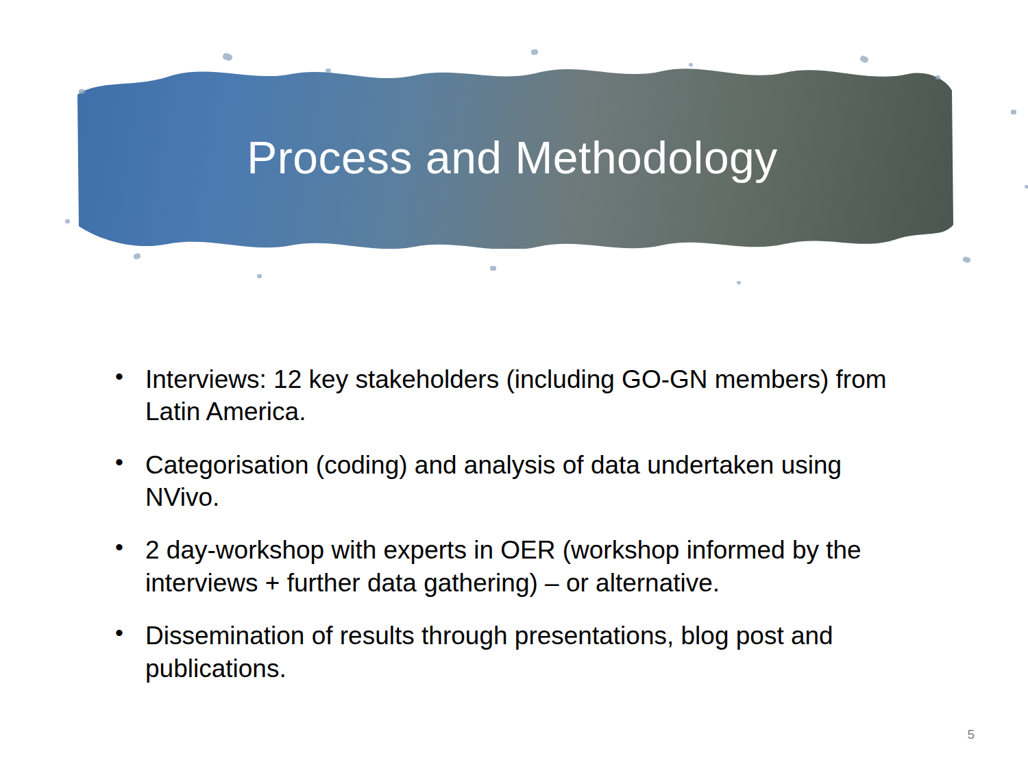Process and Methodology
Interviews: 12 key stakeholders (including GO-GN members) from Latin America.
Categorisation (coding) and analysis of data undertaken using NVivo.
2 day-workshop with experts in OER (workshop informed by the interviews + further data gathering) – or alternative.
Dissemination of results through presentations, blog post and publications.
5